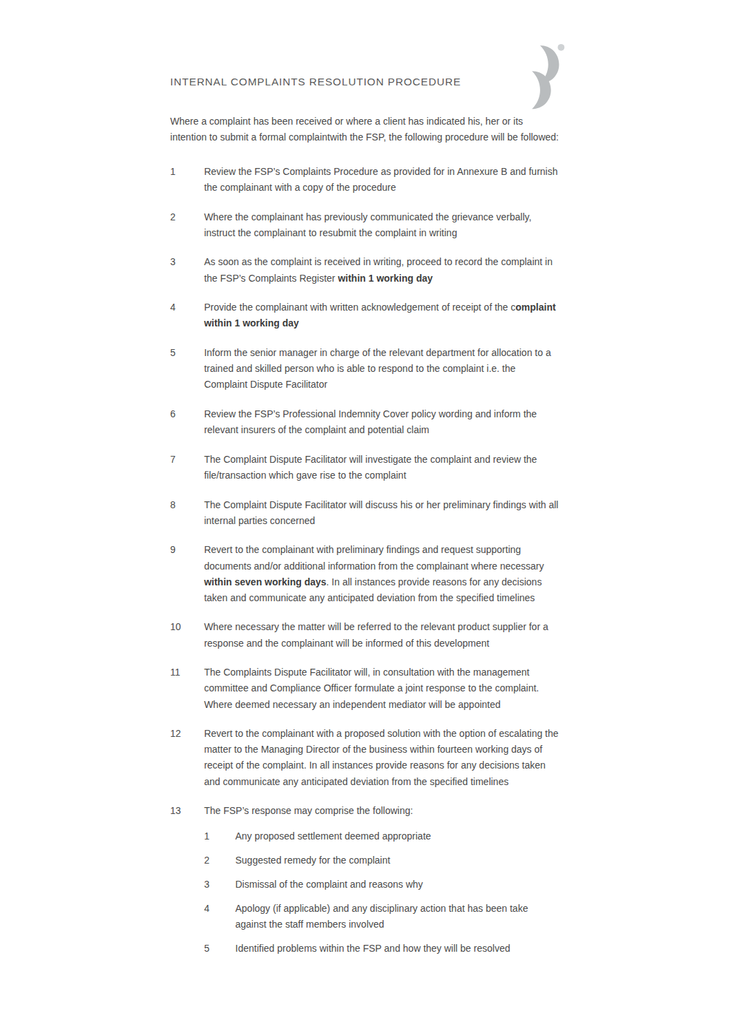Internal Complaints Resolution Procedure
Where a complaint has been received or where a client has indicated his, her or its intention to submit a formal complaintwith the FSP, the following procedure will be followed:
Review the FSP’s Complaints Procedure as provided for in Annexure B and furnish the complainant with a copy of the procedure
Where the complainant has previously communicated the grievance verbally, instruct the complainant to resubmit the complaint in writing
As soon as the complaint is received in writing, proceed to record the complaint in the FSP’s Complaints Register within 1 working day
Provide the complainant with written acknowledgement of receipt of the complaint within 1 working day
Inform the senior manager in charge of the relevant department for allocation to a trained and skilled person who is able to respond to the complaint i.e. the Complaint Dispute Facilitator
Review the FSP’s Professional Indemnity Cover policy wording and inform the relevant insurers of the complaint and potential claim
The Complaint Dispute Facilitator will investigate the complaint and review the file/transaction which gave rise to the complaint
The Complaint Dispute Facilitator will discuss his or her preliminary findings with all internal parties concerned
Revert to the complainant with preliminary findings and request supporting documents and/or additional information from the complainant where necessary within seven working days. In all instances provide reasons for any decisions taken and communicate any anticipated deviation from the specified timelines
Where necessary the matter will be referred to the relevant product supplier for a response and the complainant will be informed of this development
The Complaints Dispute Facilitator will, in consultation with the management committee and Compliance Officer formulate a joint response to the complaint. Where deemed necessary an independent mediator will be appointed
Revert to the complainant with a proposed solution with the option of escalating the matter to the Managing Director of the business within fourteen working days of receipt of the complaint. In all instances provide reasons for any decisions taken and communicate any anticipated deviation from the specified timelines
The FSP’s response may comprise the following:
Any proposed settlement deemed appropriate
Suggested remedy for the complaint
Dismissal of the complaint and reasons why
Apology (if applicable) and any disciplinary action that has been take against the staff members involved
Identified problems within the FSP and how they will be resolved